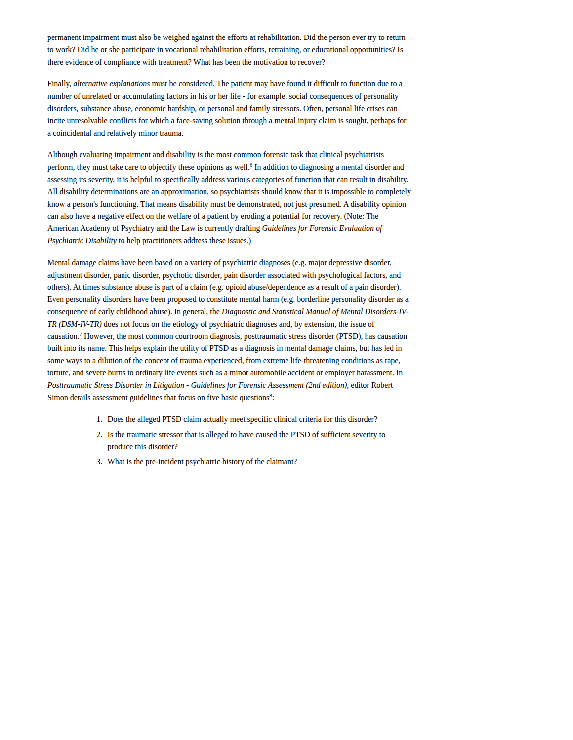permanent impairment must also be weighed against the efforts at rehabilitation. Did the person ever try to return to work? Did he or she participate in vocational rehabilitation efforts, retraining, or educational opportunities? Is there evidence of compliance with treatment? What has been the motivation to recover?
Finally, alternative explanations must be considered. The patient may have found it difficult to function due to a number of unrelated or accumulating factors in his or her life - for example, social consequences of personality disorders, substance abuse, economic hardship, or personal and family stressors. Often, personal life crises can incite unresolvable conflicts for which a face-saving solution through a mental injury claim is sought, perhaps for a coincidental and relatively minor trauma.
Although evaluating impairment and disability is the most common forensic task that clinical psychiatrists perform, they must take care to objectify these opinions as well.6 In addition to diagnosing a mental disorder and assessing its severity, it is helpful to specifically address various categories of function that can result in disability. All disability determinations are an approximation, so psychiatrists should know that it is impossible to completely know a person's functioning. That means disability must be demonstrated, not just presumed. A disability opinion can also have a negative effect on the welfare of a patient by eroding a potential for recovery. (Note: The American Academy of Psychiatry and the Law is currently drafting Guidelines for Forensic Evaluation of Psychiatric Disability to help practitioners address these issues.)
Mental damage claims have been based on a variety of psychiatric diagnoses (e.g. major depressive disorder, adjustment disorder, panic disorder, psychotic disorder, pain disorder associated with psychological factors, and others). At times substance abuse is part of a claim (e.g. opioid abuse/dependence as a result of a pain disorder). Even personality disorders have been proposed to constitute mental harm (e.g. borderline personality disorder as a consequence of early childhood abuse). In general, the Diagnostic and Statistical Manual of Mental Disorders-IV-TR (DSM-IV-TR) does not focus on the etiology of psychiatric diagnoses and, by extension, the issue of causation.7 However, the most common courtroom diagnosis, posttraumatic stress disorder (PTSD), has causation built into its name. This helps explain the utility of PTSD as a diagnosis in mental damage claims, but has led in some ways to a dilution of the concept of trauma experienced, from extreme life-threatening conditions as rape, torture, and severe burns to ordinary life events such as a minor automobile accident or employer harassment. In Posttraumatic Stress Disorder in Litigation - Guidelines for Forensic Assessment (2nd edition), editor Robert Simon details assessment guidelines that focus on five basic questions8:
Does the alleged PTSD claim actually meet specific clinical criteria for this disorder?
Is the traumatic stressor that is alleged to have caused the PTSD of sufficient severity to produce this disorder?
What is the pre-incident psychiatric history of the claimant?